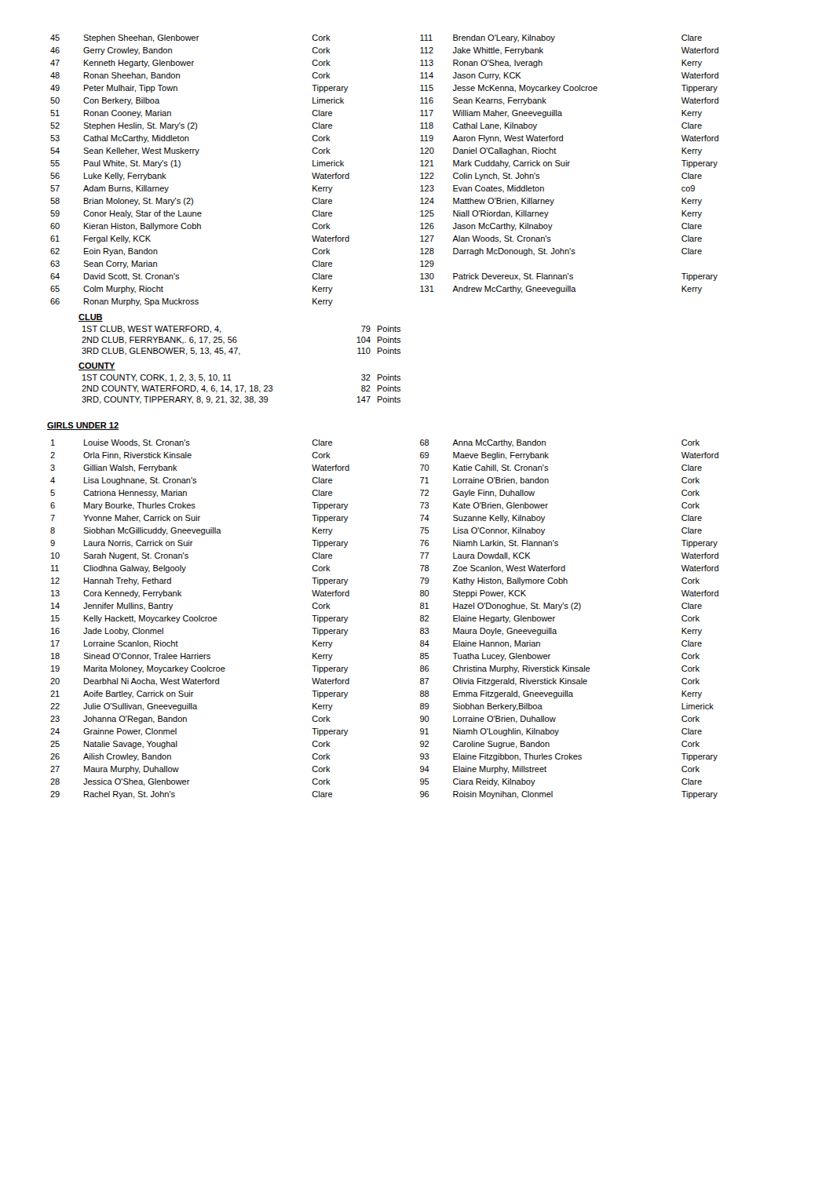| 45 | Stephen Sheehan, Glenbower | Cork | 111 | Brendan O'Leary, Kilnaboy | Clare |
| 46 | Gerry Crowley, Bandon | Cork | 112 | Jake Whittle, Ferrybank | Waterford |
| 47 | Kenneth Hegarty, Glenbower | Cork | 113 | Ronan O'Shea, Iveragh | Kerry |
| 48 | Ronan Sheehan, Bandon | Cork | 114 | Jason Curry, KCK | Waterford |
| 49 | Peter Mulhair, Tipp Town | Tipperary | 115 | Jesse McKenna, Moycarkey Coolcroe | Tipperary |
| 50 | Con Berkery, Bilboa | Limerick | 116 | Sean Kearns, Ferrybank | Waterford |
| 51 | Ronan Cooney, Marian | Clare | 117 | William Maher, Gneeveguilla | Kerry |
| 52 | Stephen Heslin, St. Mary's (2) | Clare | 118 | Cathal Lane, Kilnaboy | Clare |
| 53 | Cathal McCarthy, Middleton | Cork | 119 | Aaron Flynn, West Waterford | Waterford |
| 54 | Sean Kelleher, West Muskerry | Cork | 120 | Daniel O'Callaghan, Riocht | Kerry |
| 55 | Paul White, St. Mary's (1) | Limerick | 121 | Mark Cuddahy, Carrick on Suir | Tipperary |
| 56 | Luke Kelly, Ferrybank | Waterford | 122 | Colin Lynch, St. John's | Clare |
| 57 | Adam Burns, Killarney | Kerry | 123 | Evan Coates, Middleton | co9 |
| 58 | Brian Moloney, St. Mary's (2) | Clare | 124 | Matthew O'Brien, Killarney | Kerry |
| 59 | Conor Healy, Star of the Laune | Clare | 125 | Niall O'Riordan, Killarney | Kerry |
| 60 | Kieran Histon, Ballymore Cobh | Cork | 126 | Jason McCarthy, Kilnaboy | Clare |
| 61 | Fergal Kelly, KCK | Waterford | 127 | Alan Woods, St. Cronan's | Clare |
| 62 | Eoin Ryan, Bandon | Cork | 128 | Darragh McDonough, St. John's | Clare |
| 63 | Sean Corry, Marian | Clare | 129 | | |
| 64 | David Scott, St. Cronan's | Clare | 130 | Patrick Devereux, St. Flannan's | Tipperary |
| 65 | Colm Murphy, Riocht | Kerry | 131 | Andrew McCarthy, Gneeveguilla | Kerry |
| 66 | Ronan Murphy, Spa Muckross | Kerry | | | |
CLUB
| 1ST CLUB, WEST WATERFORD, 4, | 79 | Points |
| 2ND CLUB, FERRYBANK,. 6, 17, 25, 56 | 104 | Points |
| 3RD CLUB, GLENBOWER, 5, 13, 45, 47, | 110 | Points |
COUNTY
| 1ST COUNTY, CORK, 1, 2, 3, 5, 10, 11 | 32 | Points |
| 2ND COUNTY, WATERFORD, 4, 6, 14, 17, 18, 23 | 82 | Points |
| 3RD, COUNTY, TIPPERARY, 8, 9, 21, 32, 38, 39 | 147 | Points |
GIRLS UNDER 12
| 1 | Louise Woods, St. Cronan's | Clare | 68 | Anna McCarthy, Bandon | Cork |
| 2 | Orla Finn, Riverstick Kinsale | Cork | 69 | Maeve Beglin, Ferrybank | Waterford |
| 3 | Gillian Walsh, Ferrybank | Waterford | 70 | Katie Cahill, St. Cronan's | Clare |
| 4 | Lisa Loughnane, St. Cronan's | Clare | 71 | Lorraine O'Brien, bandon | Cork |
| 5 | Catriona Hennessy, Marian | Clare | 72 | Gayle Finn, Duhallow | Cork |
| 6 | Mary Bourke, Thurles Crokes | Tipperary | 73 | Kate O'Brien, Glenbower | Cork |
| 7 | Yvonne Maher, Carrick on Suir | Tipperary | 74 | Suzanne Kelly, Kilnaboy | Clare |
| 8 | Siobhan McGillicuddy, Gneeveguilla | Kerry | 75 | Lisa O'Connor, Kilnaboy | Clare |
| 9 | Laura Norris, Carrick on Suir | Tipperary | 76 | Niamh Larkin, St. Flannan's | Tipperary |
| 10 | Sarah Nugent, St. Cronan's | Clare | 77 | Laura Dowdall, KCK | Waterford |
| 11 | Cliodhna Galway, Belgooly | Cork | 78 | Zoe Scanlon, West Waterford | Waterford |
| 12 | Hannah Trehy, Fethard | Tipperary | 79 | Kathy Histon, Ballymore Cobh | Cork |
| 13 | Cora Kennedy, Ferrybank | Waterford | 80 | Steppi Power, KCK | Waterford |
| 14 | Jennifer Mullins, Bantry | Cork | 81 | Hazel O'Donoghue, St. Mary's (2) | Clare |
| 15 | Kelly Hackett, Moycarkey Coolcroe | Tipperary | 82 | Elaine Hegarty, Glenbower | Cork |
| 16 | Jade Looby, Clonmel | Tipperary | 83 | Maura Doyle, Gneeveguilla | Kerry |
| 17 | Lorraine Scanlon, Riocht | Kerry | 84 | Elaine Hannon, Marian | Clare |
| 18 | Sinead O'Connor, Tralee Harriers | Kerry | 85 | Tuatha Lucey, Glenbower | Cork |
| 19 | Marita Moloney, Moycarkey Coolcroe | Tipperary | 86 | Christina Murphy, Riverstick Kinsale | Cork |
| 20 | Dearbhal Ni Aocha, West Waterford | Waterford | 87 | Olivia Fitzgerald, Riverstick Kinsale | Cork |
| 21 | Aoife Bartley, Carrick on Suir | Tipperary | 88 | Emma Fitzgerald, Gneeveguilla | Kerry |
| 22 | Julie O'Sullivan, Gneeveguilla | Kerry | 89 | Siobhan Berkery,Bilboa | Limerick |
| 23 | Johanna O'Regan, Bandon | Cork | 90 | Lorraine O'Brien, Duhallow | Cork |
| 24 | Grainne Power, Clonmel | Tipperary | 91 | Niamh O'Loughlin, Kilnaboy | Clare |
| 25 | Natalie Savage, Youghal | Cork | 92 | Caroline Sugrue, Bandon | Cork |
| 26 | Ailish Crowley, Bandon | Cork | 93 | Elaine Fitzgibbon, Thurles Crokes | Tipperary |
| 27 | Maura Murphy, Duhallow | Cork | 94 | Elaine Murphy, Millstreet | Cork |
| 28 | Jessica O'Shea, Glenbower | Cork | 95 | Ciara Reidy, Kilnaboy | Clare |
| 29 | Rachel Ryan, St. John's | Clare | 96 | Roisin Moynihan, Clonmel | Tipperary |